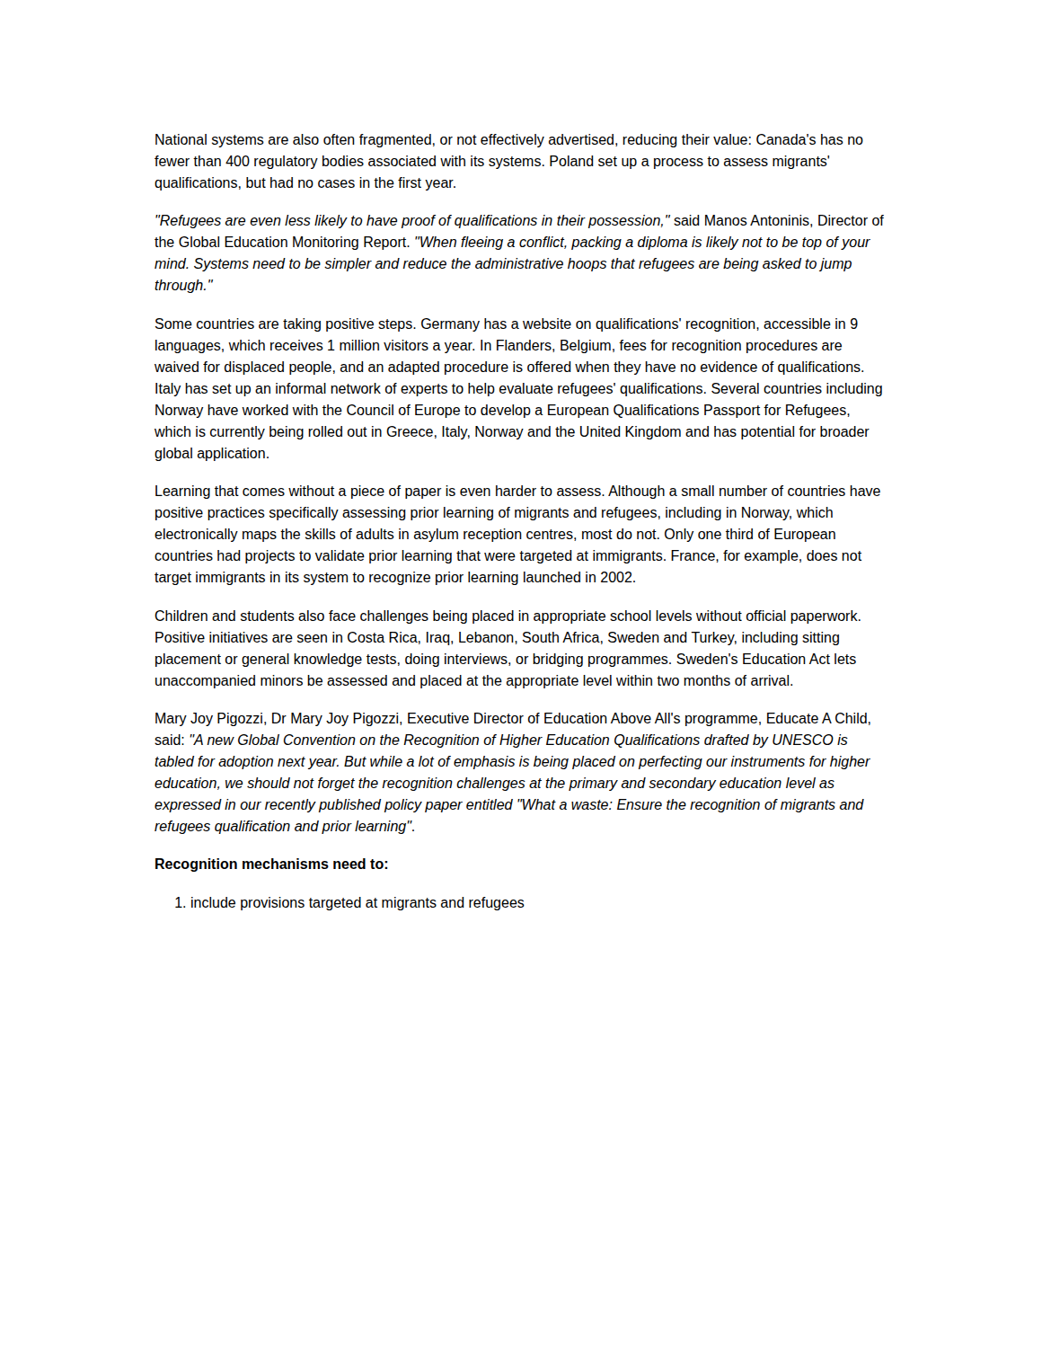National systems are also often fragmented, or not effectively advertised, reducing their value: Canada's has no fewer than 400 regulatory bodies associated with its systems. Poland set up a process to assess migrants' qualifications, but had no cases in the first year.
"Refugees are even less likely to have proof of qualifications in their possession," said Manos Antoninis, Director of the Global Education Monitoring Report. "When fleeing a conflict, packing a diploma is likely not to be top of your mind. Systems need to be simpler and reduce the administrative hoops that refugees are being asked to jump through."
Some countries are taking positive steps. Germany has a website on qualifications' recognition, accessible in 9 languages, which receives 1 million visitors a year. In Flanders, Belgium, fees for recognition procedures are waived for displaced people, and an adapted procedure is offered when they have no evidence of qualifications. Italy has set up an informal network of experts to help evaluate refugees' qualifications. Several countries including Norway have worked with the Council of Europe to develop a European Qualifications Passport for Refugees, which is currently being rolled out in Greece, Italy, Norway and the United Kingdom and has potential for broader global application.
Learning that comes without a piece of paper is even harder to assess. Although a small number of countries have positive practices specifically assessing prior learning of migrants and refugees, including in Norway, which electronically maps the skills of adults in asylum reception centres, most do not. Only one third of European countries had projects to validate prior learning that were targeted at immigrants. France, for example, does not target immigrants in its system to recognize prior learning launched in 2002.
Children and students also face challenges being placed in appropriate school levels without official paperwork. Positive initiatives are seen in Costa Rica, Iraq, Lebanon, South Africa, Sweden and Turkey, including sitting placement or general knowledge tests, doing interviews, or bridging programmes. Sweden's Education Act lets unaccompanied minors be assessed and placed at the appropriate level within two months of arrival.
Mary Joy Pigozzi, Dr Mary Joy Pigozzi, Executive Director of Education Above All's programme, Educate A Child, said: "A new Global Convention on the Recognition of Higher Education Qualifications drafted by UNESCO is tabled for adoption next year. But while a lot of emphasis is being placed on perfecting our instruments for higher education, we should not forget the recognition challenges at the primary and secondary education level as expressed in our recently published policy paper entitled "What a waste: Ensure the recognition of migrants and refugees qualification and prior learning".
Recognition mechanisms need to:
include provisions targeted at migrants and refugees